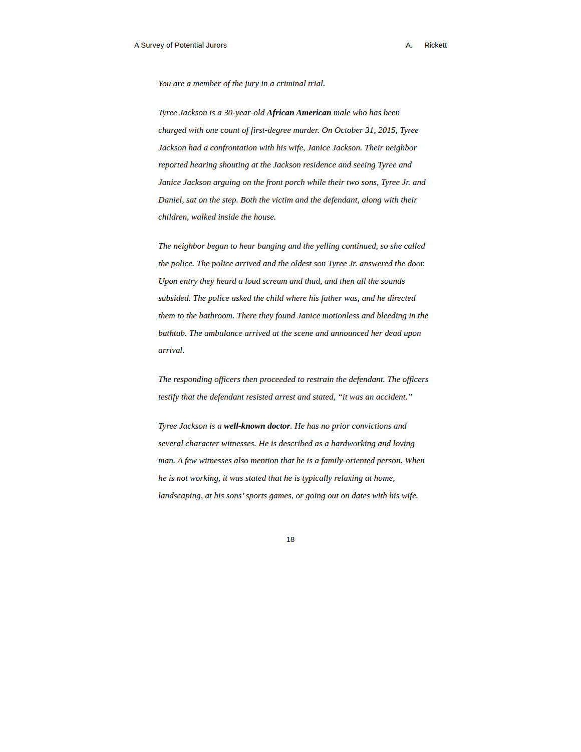A Survey of Potential Jurors A. Rickett
You are a member of the jury in a criminal trial.
Tyree Jackson is a 30-year-old African American male who has been charged with one count of first-degree murder. On October 31, 2015, Tyree Jackson had a confrontation with his wife, Janice Jackson. Their neighbor reported hearing shouting at the Jackson residence and seeing Tyree and Janice Jackson arguing on the front porch while their two sons, Tyree Jr. and Daniel, sat on the step. Both the victim and the defendant, along with their children, walked inside the house.
The neighbor began to hear banging and the yelling continued, so she called the police. The police arrived and the oldest son Tyree Jr. answered the door. Upon entry they heard a loud scream and thud, and then all the sounds subsided. The police asked the child where his father was, and he directed them to the bathroom. There they found Janice motionless and bleeding in the bathtub. The ambulance arrived at the scene and announced her dead upon arrival.
The responding officers then proceeded to restrain the defendant. The officers testify that the defendant resisted arrest and stated, “it was an accident.”
Tyree Jackson is a well-known doctor. He has no prior convictions and several character witnesses. He is described as a hardworking and loving man. A few witnesses also mention that he is a family-oriented person. When he is not working, it was stated that he is typically relaxing at home, landscaping, at his sons’ sports games, or going out on dates with his wife.
18